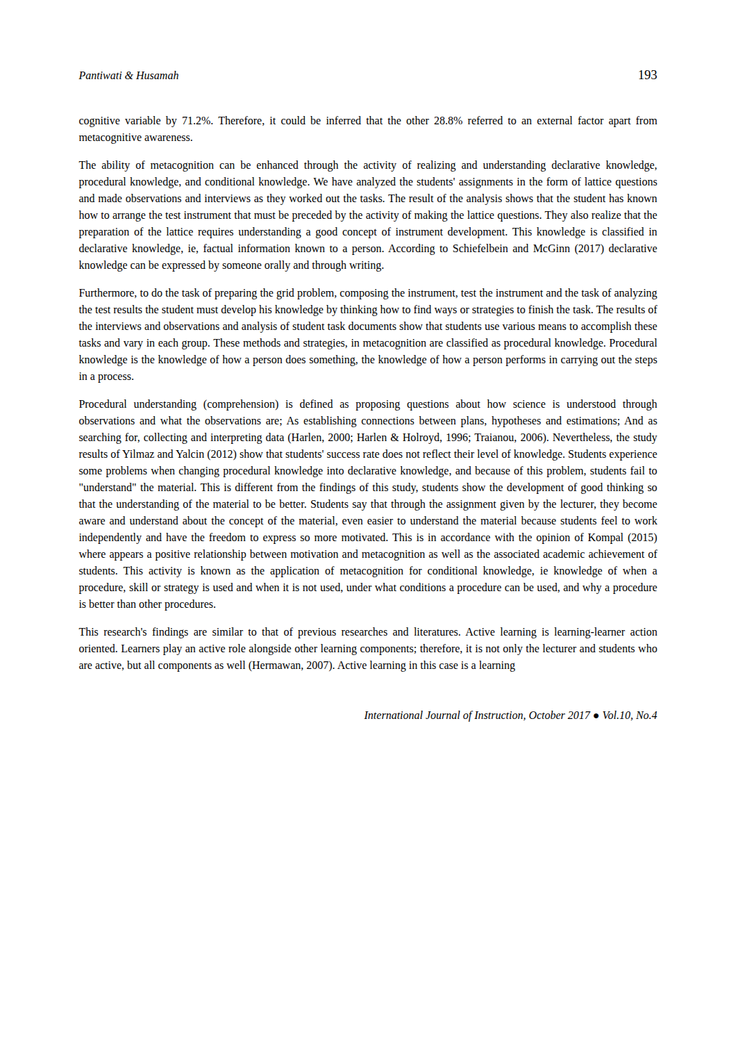Pantiwati & Husamah 193
cognitive variable by 71.2%. Therefore, it could be inferred that the other 28.8% referred to an external factor apart from metacognitive awareness.
The ability of metacognition can be enhanced through the activity of realizing and understanding declarative knowledge, procedural knowledge, and conditional knowledge. We have analyzed the students' assignments in the form of lattice questions and made observations and interviews as they worked out the tasks. The result of the analysis shows that the student has known how to arrange the test instrument that must be preceded by the activity of making the lattice questions. They also realize that the preparation of the lattice requires understanding a good concept of instrument development. This knowledge is classified in declarative knowledge, ie, factual information known to a person. According to Schiefelbein and McGinn (2017) declarative knowledge can be expressed by someone orally and through writing.
Furthermore, to do the task of preparing the grid problem, composing the instrument, test the instrument and the task of analyzing the test results the student must develop his knowledge by thinking how to find ways or strategies to finish the task. The results of the interviews and observations and analysis of student task documents show that students use various means to accomplish these tasks and vary in each group. These methods and strategies, in metacognition are classified as procedural knowledge. Procedural knowledge is the knowledge of how a person does something, the knowledge of how a person performs in carrying out the steps in a process.
Procedural understanding (comprehension) is defined as proposing questions about how science is understood through observations and what the observations are; As establishing connections between plans, hypotheses and estimations; And as searching for, collecting and interpreting data (Harlen, 2000; Harlen & Holroyd, 1996; Traianou, 2006). Nevertheless, the study results of Yilmaz and Yalcin (2012) show that students' success rate does not reflect their level of knowledge. Students experience some problems when changing procedural knowledge into declarative knowledge, and because of this problem, students fail to "understand" the material. This is different from the findings of this study, students show the development of good thinking so that the understanding of the material to be better. Students say that through the assignment given by the lecturer, they become aware and understand about the concept of the material, even easier to understand the material because students feel to work independently and have the freedom to express so more motivated. This is in accordance with the opinion of Kompal (2015) where appears a positive relationship between motivation and metacognition as well as the associated academic achievement of students. This activity is known as the application of metacognition for conditional knowledge, ie knowledge of when a procedure, skill or strategy is used and when it is not used, under what conditions a procedure can be used, and why a procedure is better than other procedures.
This research's findings are similar to that of previous researches and literatures. Active learning is learning-learner action oriented. Learners play an active role alongside other learning components; therefore, it is not only the lecturer and students who are active, but all components as well (Hermawan, 2007). Active learning in this case is a learning
International Journal of Instruction, October 2017 ● Vol.10, No.4